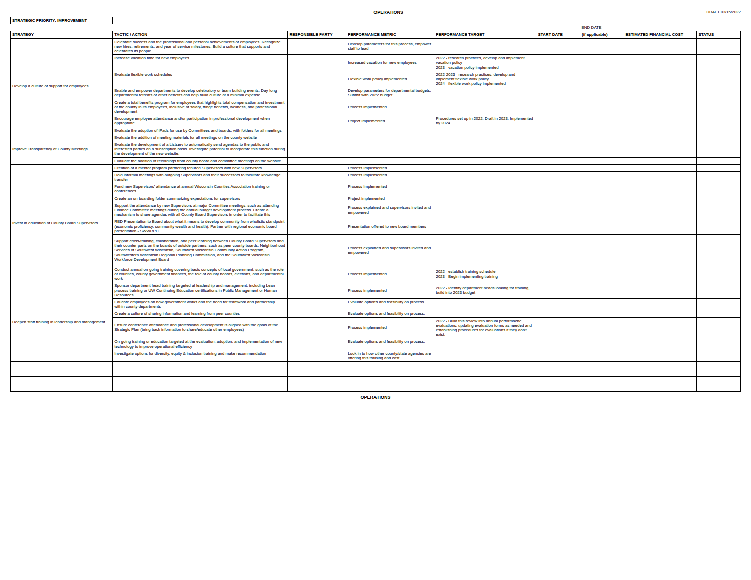OPERATIONS
DRAFT 03/15/2022
| STRATEGIC PRIORITY: IMPROVEMENT | | | | | | | | |
| | | | | | | END DATE | | |
| STRATEGY | TACTIC / ACTION | RESPONSIBLE PARTY | PERFORMANCE METRIC | PERFORMANCE TARGET | START DATE | (if applicable) | ESTIMATED FINANCIAL COST | STATUS |
| Develop a culture of support for employees | Celebrate success and the professional and personal achievements of employees. Recognize new hires, retirements, and year-of-service milestones. Build a culture that supports and celebrates its people | | Develop parameters for this process, empower staff to lead | | | | | |
| Increase vacation time for new employees | | Increased vacation for new employees | 2022 - research practices, develop and implement vacation policy 2023 - vacation policy implemented | | | | |
| Evaluate flexible work schedules | | Flexible work policy implemented | 2022-2023 - research practices, develop and implement flexible work policy 2024 - flexible work policy implemented | | | | |
| Enable and empower departments to develop celebratory or team-building events. Day-long departmental retreats or other benefits can help build culture at a minimal expense | | Develop parameters for departmental budgets. Submit with 2022 budget | | | | | |
| Create a total benefits program for employees that highlights total compensation and investment of the county in its employees, inclusive of salary, fringe benefits, wellness, and professional development | | Process implemented | | | | | |
| Encourage employee attendance and/or participation in professional development when appropriate. | | Project Implemented | Procedures set up in 2022. Draft in 2023. Implemented by 2024 | | | | |
| Evaluate the adoption of iPads for use by Committees and boards, with folders for all meetings | | | | | | | |
| Improve Transparency of County Meetings | Evaluate the addition of meeting materials for all meetings on the county website | | | | | | | |
| Evaluate the development of a Listserv to automatically send agendas to the public and interested parties on a subscription basis. Investigate potential to incorporate this function during the development of the new website. | | | | | | | |
| Evaluate the addition of recordings from county board and committee meetings on the website | | | | | | | |
| Invest in education of County Board Supervisors | Creation of a mentor program partnering tenured Supervisors with new Supervisors | | Process Implemented | | | | | |
| Hold informal meetings with outgoing Supervisors and their successors to facilitate knowledge transfer | | Process Implemented | | | | | |
| Fund new Supervisors' attendance at annual Wisconsin Counties Association training or conferences | | Process Implemented | | | | | |
| Create an on-boarding folder summarizing expectations for supervisors | | Project implemented | | | | | |
| Support the attendance by new Supervisors at major Committee meetings, such as attending Finance Committee meetings during the annual budget development process. Create a mechanism to share agendas with all County Board Supervisors in order to facilitate this | | Process explained and supervisors invited and empowered | | | | | |
| RED Presentation to Board about what it means to develop community from wholistic standpoint (economic proficiency, community wealth and health). Partner with regional economic board presentation - SWWRPC. | | Presentation offered to new board members | | | | | |
| Support cross-training, collaboration, and peer learning between County Board Supervisors and their counter parts on the boards of outside partners, such as peer county boards, Neighborhood Services of Southwest Wisconsin, Southwest Wisconsin Community Action Program, Southwestern Wisconsin Regional Planning Commission, and the Southwest Wisconsin Workforce Development Board | | Process explained and supervisors invited and empowered | | | | | |
| Conduct annual on-going training covering basic concepts of local government, such as the role of counties, county government finances, the role of county boards, elections, and departmental work | | Process implemented | 2022 - establish training schedule 2023 - Begin implementing training | | | | |
| Deepen staff training in leadership and management | Sponsor department head training targeted at leadership and management, including Lean process training or UW Continuing Education certifications in Public Management or Human Resources | | Process implemented | 2022 - Identify department heads looking for training, build into 2023 budget | | | | |
| Educate employees on how government works and the need for teamwork and partnership within county departments | | Evaluate options and feasibility on process. | | | | | |
| Create a culture of sharing information and learning from peer counties | | Evaluate options and feasibility on process. | | | | | |
| Ensure conference attendance and professional development is aligned with the goals of the Strategic Plan (bring back information to share/educate other employees) | | Process implemented | 2022 - Build this review into annual performacne evaluations, updating evaluation forms as needed and establishing procedures for evaluations if they don't exist. | | | | |
| On-going training or education targeted at the evaluation, adoption, and implementation of new technology to improve operational efficiency | | Evaluate options and feasibility on process. | | | | | |
| Investigate options for diversity, equity & inclusion training and make recommendation | | Look in to how other county/state agencies are offering this training and cost. | | | | | |
OPERATIONS